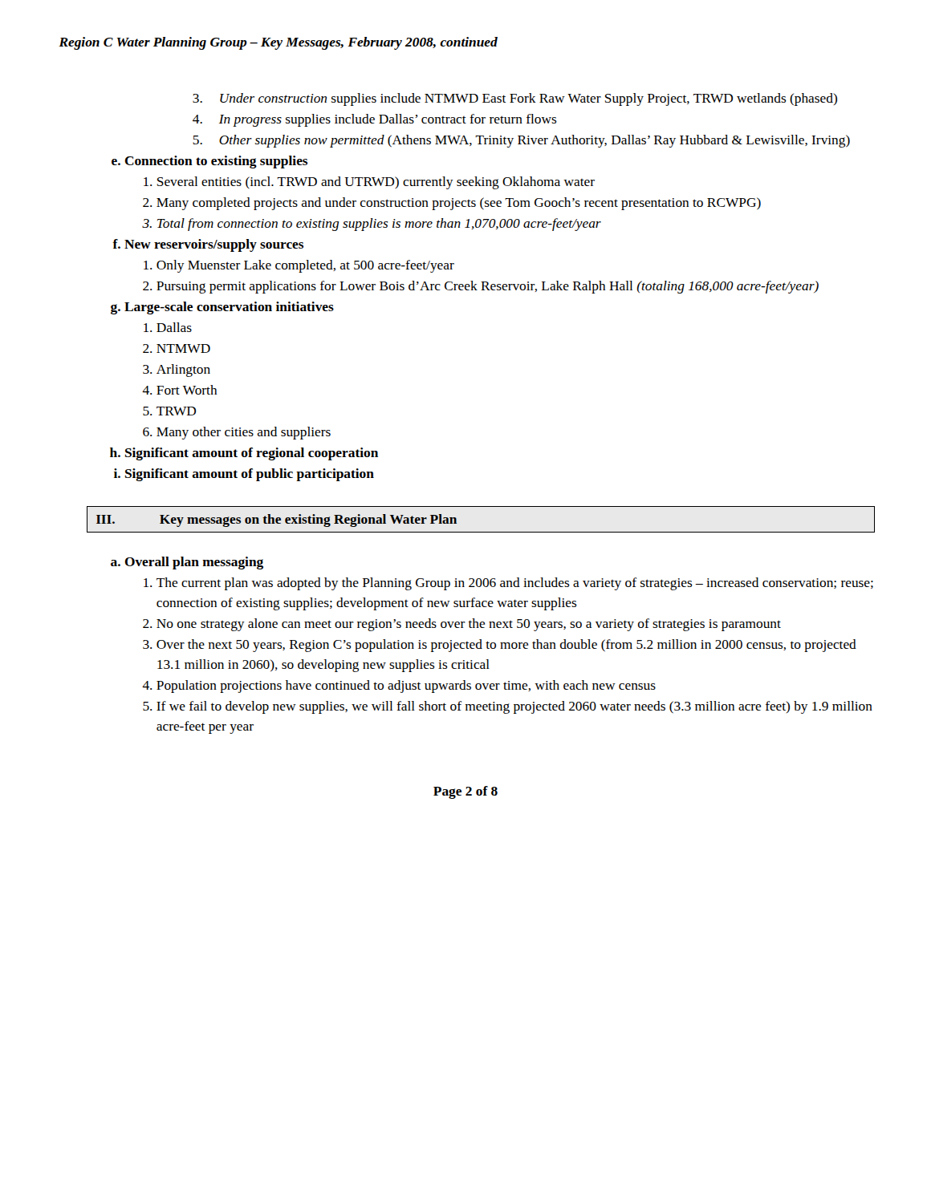Region C Water Planning Group – Key Messages, February 2008, continued
Under construction supplies include NTMWD East Fork Raw Water Supply Project, TRWD wetlands (phased)
In progress supplies include Dallas’ contract for return flows
Other supplies now permitted (Athens MWA, Trinity River Authority, Dallas’ Ray Hubbard & Lewisville, Irving)
Connection to existing supplies
Several entities (incl. TRWD and UTRWD) currently seeking Oklahoma water
Many completed projects and under construction projects (see Tom Gooch’s recent presentation to RCWPG)
Total from connection to existing supplies is more than 1,070,000 acre-feet/year
New reservoirs/supply sources
Only Muenster Lake completed, at 500 acre-feet/year
Pursuing permit applications for Lower Bois d’Arc Creek Reservoir, Lake Ralph Hall (totaling 168,000 acre-feet/year)
Large-scale conservation initiatives
Dallas
NTMWD
Arlington
Fort Worth
TRWD
Many other cities and suppliers
Significant amount of regional cooperation
Significant amount of public participation
III. Key messages on the existing Regional Water Plan
Overall plan messaging
The current plan was adopted by the Planning Group in 2006 and includes a variety of strategies – increased conservation; reuse; connection of existing supplies; development of new surface water supplies
No one strategy alone can meet our region’s needs over the next 50 years, so a variety of strategies is paramount
Over the next 50 years, Region C’s population is projected to more than double (from 5.2 million in 2000 census, to projected 13.1 million in 2060), so developing new supplies is critical
Population projections have continued to adjust upwards over time, with each new census
If we fail to develop new supplies, we will fall short of meeting projected 2060 water needs (3.3 million acre feet) by 1.9 million acre-feet per year
Page 2 of 8